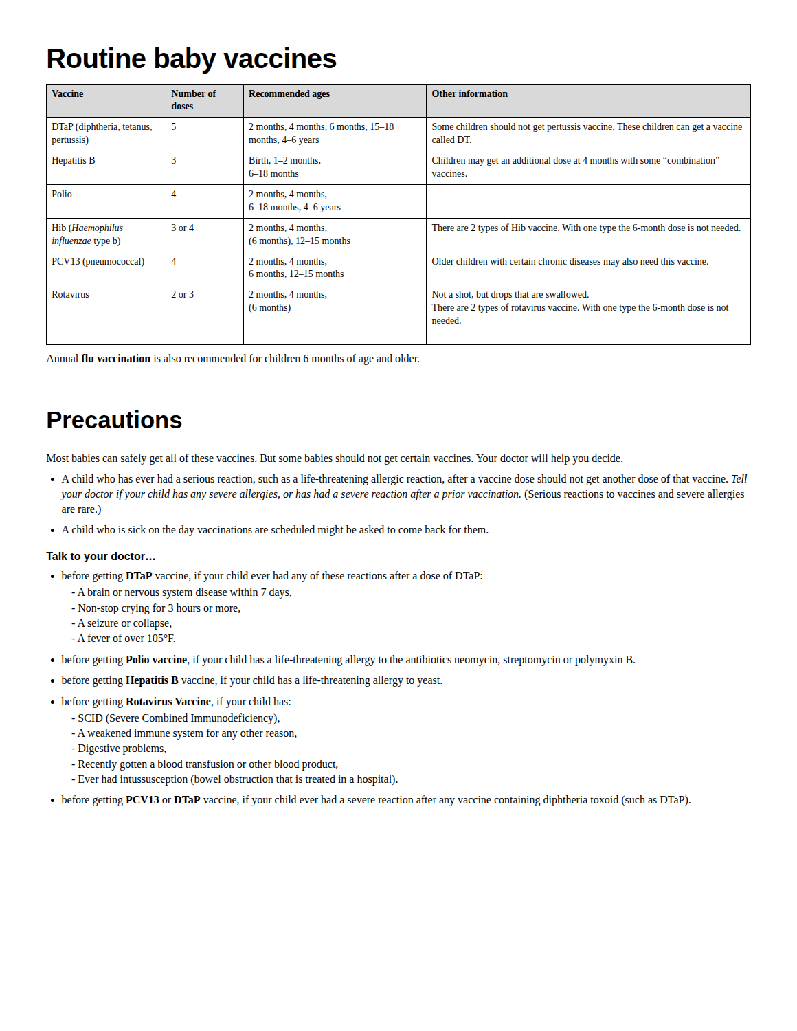Routine baby vaccines
| Vaccine | Number of doses | Recommended ages | Other information |
| --- | --- | --- | --- |
| DTaP (diphtheria, tetanus, pertussis) | 5 | 2 months, 4 months, 6 months, 15–18 months, 4–6 years | Some children should not get pertussis vaccine. These children can get a vaccine called DT. |
| Hepatitis B | 3 | Birth, 1–2 months, 6–18 months | Children may get an additional dose at 4 months with some “combination” vaccines. |
| Polio | 4 | 2 months, 4 months, 6–18 months, 4–6 years | |
| Hib ( Haemophilus influenzae type b) | 3 or 4 | 2 months, 4 months, (6 months), 12–15 months | There are 2 types of Hib vaccine. With one type the 6-month dose is not needed. |
| PCV13 (pneumococcal) | 4 | 2 months, 4 months, 6 months, 12–15 months | Older children with certain chronic diseases may also need this vaccine. |
| Rotavirus | 2 or 3 | 2 months, 4 months, (6 months) | Not a shot, but drops that are swallowed. There are 2 types of rotavirus vaccine. With one type the 6-month dose is not needed. |
Annual flu vaccination is also recommended for children 6 months of age and older.
Precautions
Most babies can safely get all of these vaccines. But some babies should not get certain vaccines. Your doctor will help you decide.
A child who has ever had a serious reaction, such as a life-threatening allergic reaction, after a vaccine dose should not get another dose of that vaccine. Tell your doctor if your child has any severe allergies, or has had a severe reaction after a prior vaccination. (Serious reactions to vaccines and severe allergies are rare.)
A child who is sick on the day vaccinations are scheduled might be asked to come back for them.
Talk to your doctor…
before getting DTaP vaccine, if your child ever had any of these reactions after a dose of DTaP:
- A brain or nervous system disease within 7 days,
- Non-stop crying for 3 hours or more,
- A seizure or collapse,
- A fever of over 105°F.
before getting Polio vaccine, if your child has a life-threatening allergy to the antibiotics neomycin, streptomycin or polymyxin B.
before getting Hepatitis B vaccine, if your child has a life-threatening allergy to yeast.
before getting Rotavirus Vaccine, if your child has:
- SCID (Severe Combined Immunodeficiency),
- A weakened immune system for any other reason,
- Digestive problems,
- Recently gotten a blood transfusion or other blood product,
- Ever had intussusception (bowel obstruction that is treated in a hospital).
before getting PCV13 or DTaP vaccine, if your child ever had a severe reaction after any vaccine containing diphtheria toxoid (such as DTaP).